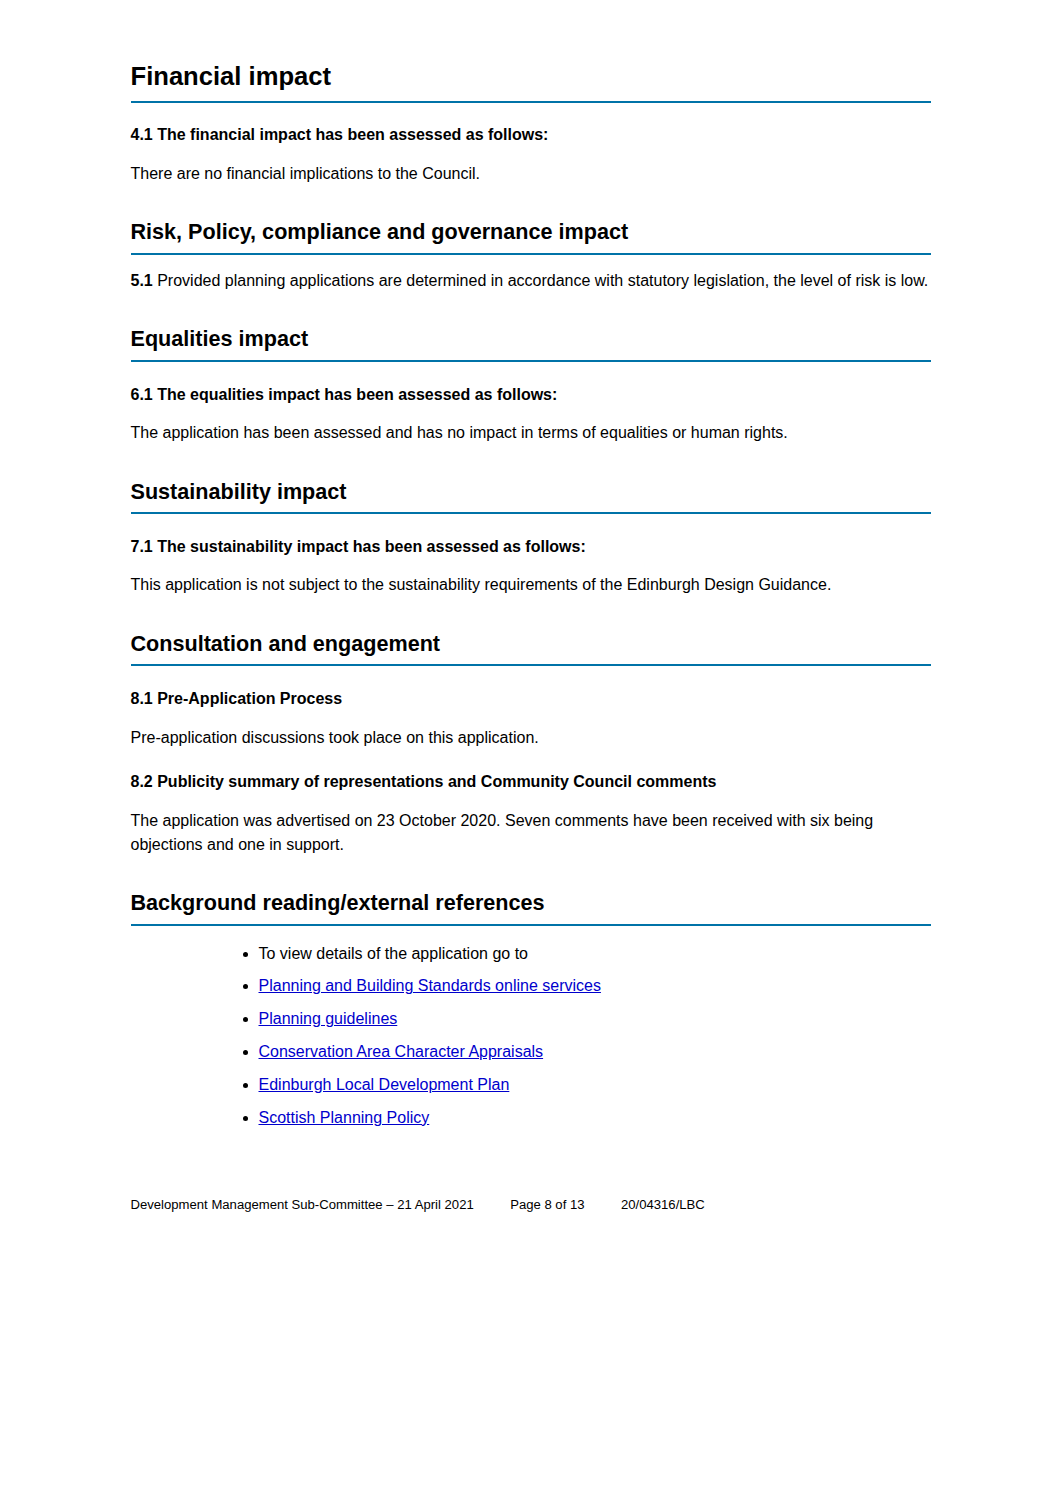Financial impact
4.1 The financial impact has been assessed as follows:
There are no financial implications to the Council.
Risk, Policy, compliance and governance impact
5.1 Provided planning applications are determined in accordance with statutory legislation, the level of risk is low.
Equalities impact
6.1 The equalities impact has been assessed as follows:
The application has been assessed and has no impact in terms of equalities or human rights.
Sustainability impact
7.1 The sustainability impact has been assessed as follows:
This application is not subject to the sustainability requirements of the Edinburgh Design Guidance.
Consultation and engagement
8.1 Pre-Application Process
Pre-application discussions took place on this application.
8.2 Publicity summary of representations and Community Council comments
The application was advertised on 23 October 2020. Seven comments have been received with six being objections and one in support.
Background reading/external references
To view details of the application go to
Planning and Building Standards online services
Planning guidelines
Conservation Area Character Appraisals
Edinburgh Local Development Plan
Scottish Planning Policy
Development Management Sub-Committee – 21 April 2021 Page 8 of 13 20/04316/LBC